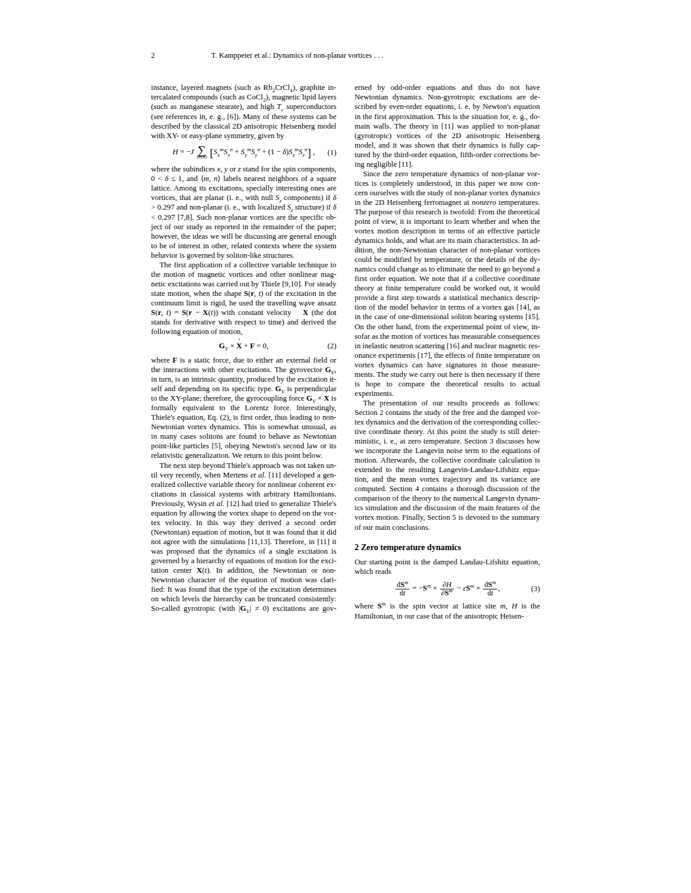2 T. Kamppeter et al.: Dynamics of non-planar vortices . . .
instance, layered magnets (such as Rb2CrCl4), graphite intercalated compounds (such as CoCl2), magnetic lipid layers (such as manganese stearate), and high Tc superconductors (see references in, e. g., [6]). Many of these systems can be described by the classical 2D anisotropic Heisenberg model with XY- or easy-plane symmetry, given by
H = −J ∑⟨m,n⟩ [SxmSxn + SymSyn + (1 − δ)SzmSzn] , (1)
where the subindices x, y or z stand for the spin components, 0 < δ ≤ 1, and ⟨m, n⟩ labels nearest neighbors of a square lattice. Among its excitations, specially interesting ones are vortices, that are planar (i. e., with null Sz components) if δ > 0.297 and non-planar (i. e., with localized Sz structure) if δ < 0.297 [7,8]. Such non-planar vortices are the specific object of our study as reported in the remainder of the paper; however, the ideas we will be discussing are general enough to be of interest in other, related contexts where the system behavior is governed by soliton-like structures.
The first application of a collective variable technique to the motion of magnetic vortices and other nonlinear magnetic excitations was carried out by Thiele [9,10]. For steady state motion, when the shape S(r, t) of the excitation in the continuum limit is rigid, he used the travelling wave ansatz S(r, t) = S(r − X(t)) with constant velocity X (the dot stands for derivative with respect to time) and derived the following equation of motion,
GV × X + F = 0, (2)
where F is a static force, due to either an external field or the interactions with other excitations. The gyrovector GV, in turn, is an intrinsic quantity, produced by the excitation itself and depending on its specific type. GV is perpendicular to the XY-plane; therefore, the gyrocoupling force GV × X is formally equivalent to the Lorentz force. Interestingly, Thiele's equation, Eq. (2), is first order, thus leading to non-Newtonian vortex dynamics. This is somewhat unusual, as in many cases solitons are found to behave as Newtonian point-like particles [5], obeying Newton's second law or its relativistic generalization. We return to this point below.
The next step beyond Thiele's approach was not taken until very recently, when Mertens et al. [11] developed a generalized collective variable theory for nonlinear coherent excitations in classical systems with arbitrary Hamiltonians. Previously, Wysin et al. [12] had tried to generalize Thiele's equation by allowing the vortex shape to depend on the vortex velocity. In this way they derived a second order (Newtonian) equation of motion, but it was found that it did not agree with the simulations [11,13]. Therefore, in [11] it was proposed that the dynamics of a single excitation is governed by a hierarchy of equations of motion for the excitation center X(t). In addition, the Newtonian or non-Newtonian character of the equation of motion was clarified: It was found that the type of the excitation determines on which levels the hierarchy can be truncated consistently: So-called gyrotropic (with |GV| ≠ 0) excitations are governed by odd-order equations and thus do not have Newtonian dynamics. Non-gyrotropic excitations are described by even-order equations, i. e. by Newton's equation in the first approximation. This is the situation for, e. g., domain walls. The theory in [11] was applied to non-planar (gyrotropic) vortices of the 2D anisotropic Heisenberg model, and it was shown that their dynamics is fully captured by the third-order equation, fifth-order corrections being negligible [11].
Since the zero temperature dynamics of non-planar vortices is completely understood, in this paper we now concern ourselves with the study of non-planar vortex dynamics in the 2D Heisenberg ferromagnet at nonzero temperatures. The purpose of this research is twofold: From the theoretical point of view, it is important to learn whether and when the vortex motion description in terms of an effective particle dynamics holds, and what are its main characteristics. In addition, the non-Newtonian character of non-planar vortices could be modified by temperature, or the details of the dynamics could change as to eliminate the need to go beyond a first order equation. We note that if a collective coordinate theory at finite temperature could be worked out, it would provide a first step towards a statistical mechanics description of the model behavior in terms of a vortex gas [14], as in the case of one-dimensional soliton bearing systems [15]. On the other hand, from the experimental point of view, insofar as the motion of vortices has measurable consequences in inelastic neutron scattering [16] and nuclear magnetic resonance experiments [17], the effects of finite temperature on vortex dynamics can have signatures in those measurements. The study we carry out here is then necessary if there is hope to compare the theoretical results to actual experiments.
The presentation of our results proceeds as follows: Section 2 contains the study of the free and the damped vortex dynamics and the derivation of the corresponding collective coordinate theory. At this point the study is still deterministic, i. e., at zero temperature. Section 3 discusses how we incorporate the Langevin noise term to the equations of motion. Afterwards, the collective coordinate calculation is extended to the resulting Langevin-Landau-Lifshitz equation, and the mean vortex trajectory and its variance are computed. Section 4 contains a thorough discussion of the comparison of the theory to the numerical Langevin dynamics simulation and the discussion of the main features of the vortex motion. Finally, Section 5 is devoted to the summary of our main conclusions.
2 Zero temperature dynamics
Our starting point is the damped Landau-Lifshitz equation, which reads
dSm dt = −Sm × ∂H∂Sm − εSm × dSm dt, (3)
where Sm is the spin vector at lattice site m, H is the Hamiltonian, in our case that of the anisotropic Heisen-